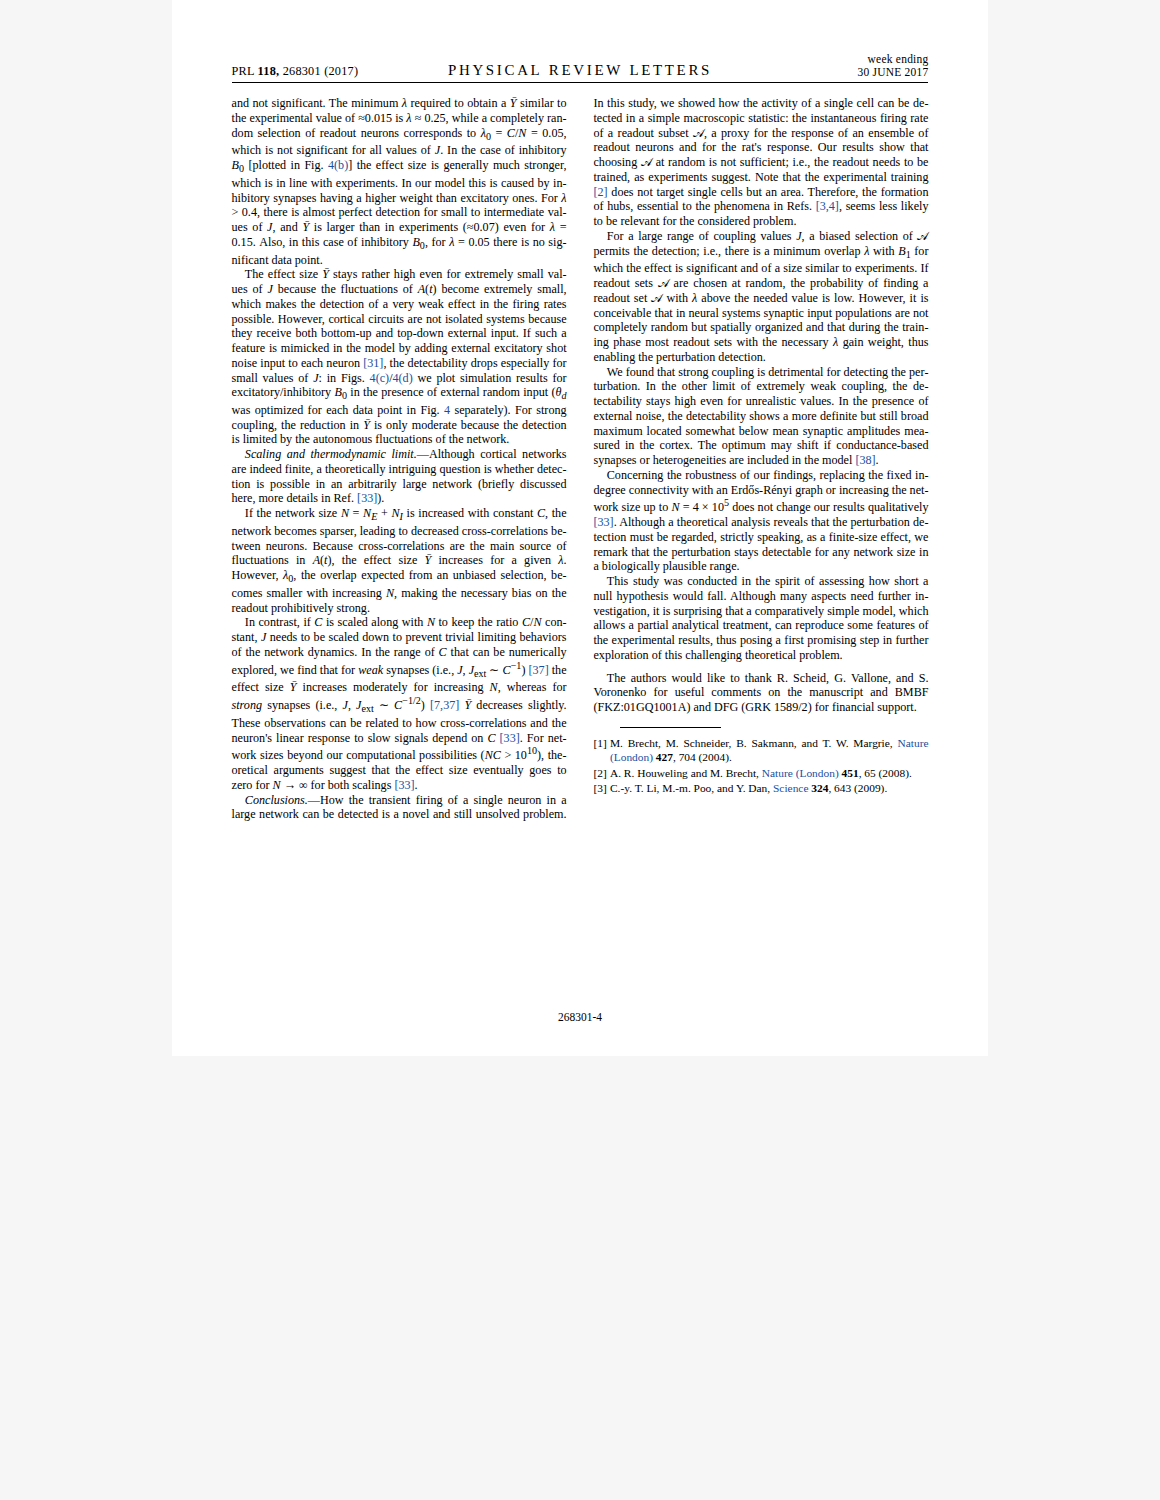PRL 118, 268301 (2017)
PHYSICAL REVIEW LETTERS
week ending30 JUNE 2017
and not significant. The minimum λ required to obtain a Ȳ similar to the experimental value of ≈0.015 is λ ≈ 0.25, while a completely random selection of readout neurons corresponds to λ0 = C/N = 0.05, which is not significant for all values of J. In the case of inhibitory B0 [plotted in Fig. 4(b)] the effect size is generally much stronger, which is in line with experiments. In our model this is caused by inhibitory synapses having a higher weight than excitatory ones. For λ > 0.4, there is almost perfect detection for small to intermediate values of J, and Ȳ is larger than in experiments (≈0.07) even for λ = 0.15. Also, in this case of inhibitory B0, for λ = 0.05 there is no significant data point.
The effect size Ȳ stays rather high even for extremely small values of J because the fluctuations of A(t) become extremely small, which makes the detection of a very weak effect in the firing rates possible. However, cortical circuits are not isolated systems because they receive both bottom-up and top-down external input. If such a feature is mimicked in the model by adding external excitatory shot noise input to each neuron [31], the detectability drops especially for small values of J: in Figs. 4(c)/4(d) we plot simulation results for excitatory/inhibitory B0 in the presence of external random input (θd was optimized for each data point in Fig. 4 separately). For strong coupling, the reduction in Ȳ is only moderate because the detection is limited by the autonomous fluctuations of the network.
Scaling and thermodynamic limit.—Although cortical networks are indeed finite, a theoretically intriguing question is whether detection is possible in an arbitrarily large network (briefly discussed here, more details in Ref. [33]).
If the network size N = NE + NI is increased with constant C, the network becomes sparser, leading to decreased cross-correlations between neurons. Because cross-correlations are the main source of fluctuations in A(t), the effect size Ȳ increases for a given λ. However, λ0, the overlap expected from an unbiased selection, becomes smaller with increasing N, making the necessary bias on the readout prohibitively strong.
In contrast, if C is scaled along with N to keep the ratio C/N constant, J needs to be scaled down to prevent trivial limiting behaviors of the network dynamics. In the range of C that can be numerically explored, we find that for weak synapses (i.e., J, Jext ∼ C−1) [37] the effect size Ȳ increases moderately for increasing N, whereas for strong synapses (i.e., J, Jext ∼ C−1/2) [7,37] Ȳ decreases slightly. These observations can be related to how cross-correlations and the neuron's linear response to slow signals depend on C [33]. For network sizes beyond our computational possibilities (NC > 1010), theoretical arguments suggest that the effect size eventually goes to zero for N → ∞ for both scalings [33].
Conclusions.—How the transient firing of a single neuron in a large network can be detected is a novel and still unsolved problem. In this study, we showed how the activity of a single cell can be detected in a simple macroscopic statistic: the instantaneous firing rate of a readout subset 𝒜, a proxy for the response of an ensemble of readout neurons and for the rat's response. Our results show that choosing 𝒜 at random is not sufficient; i.e., the readout needs to be trained, as experiments suggest. Note that the experimental training [2] does not target single cells but an area. Therefore, the formation of hubs, essential to the phenomena in Refs. [3,4], seems less likely to be relevant for the considered problem.
For a large range of coupling values J, a biased selection of 𝒜 permits the detection; i.e., there is a minimum overlap λ with B1 for which the effect is significant and of a size similar to experiments. If readout sets 𝒜 are chosen at random, the probability of finding a readout set 𝒜 with λ above the needed value is low. However, it is conceivable that in neural systems synaptic input populations are not completely random but spatially organized and that during the training phase most readout sets with the necessary λ gain weight, thus enabling the perturbation detection.
We found that strong coupling is detrimental for detecting the perturbation. In the other limit of extremely weak coupling, the detectability stays high even for unrealistic values. In the presence of external noise, the detectability shows a more definite but still broad maximum located somewhat below mean synaptic amplitudes measured in the cortex. The optimum may shift if conductance-based synapses or heterogeneities are included in the model [38].
Concerning the robustness of our findings, replacing the fixed in-degree connectivity with an Erdős-Rényi graph or increasing the network size up to N = 4 × 105 does not change our results qualitatively [33]. Although a theoretical analysis reveals that the perturbation detection must be regarded, strictly speaking, as a finite-size effect, we remark that the perturbation stays detectable for any network size in a biologically plausible range.
This study was conducted in the spirit of assessing how short a null hypothesis would fall. Although many aspects need further investigation, it is surprising that a comparatively simple model, which allows a partial analytical treatment, can reproduce some features of the experimental results, thus posing a first promising step in further exploration of this challenging theoretical problem.
The authors would like to thank R. Scheid, G. Vallone, and S. Voronenko for useful comments on the manuscript and BMBF (FKZ:01GQ1001A) and DFG (GRK 1589/2) for financial support.
[1] M. Brecht, M. Schneider, B. Sakmann, and T. W. Margrie, Nature (London) 427, 704 (2004).
[2] A. R. Houweling and M. Brecht, Nature (London) 451, 65 (2008).
[3] C.-y. T. Li, M.-m. Poo, and Y. Dan, Science 324, 643 (2009).
268301-4